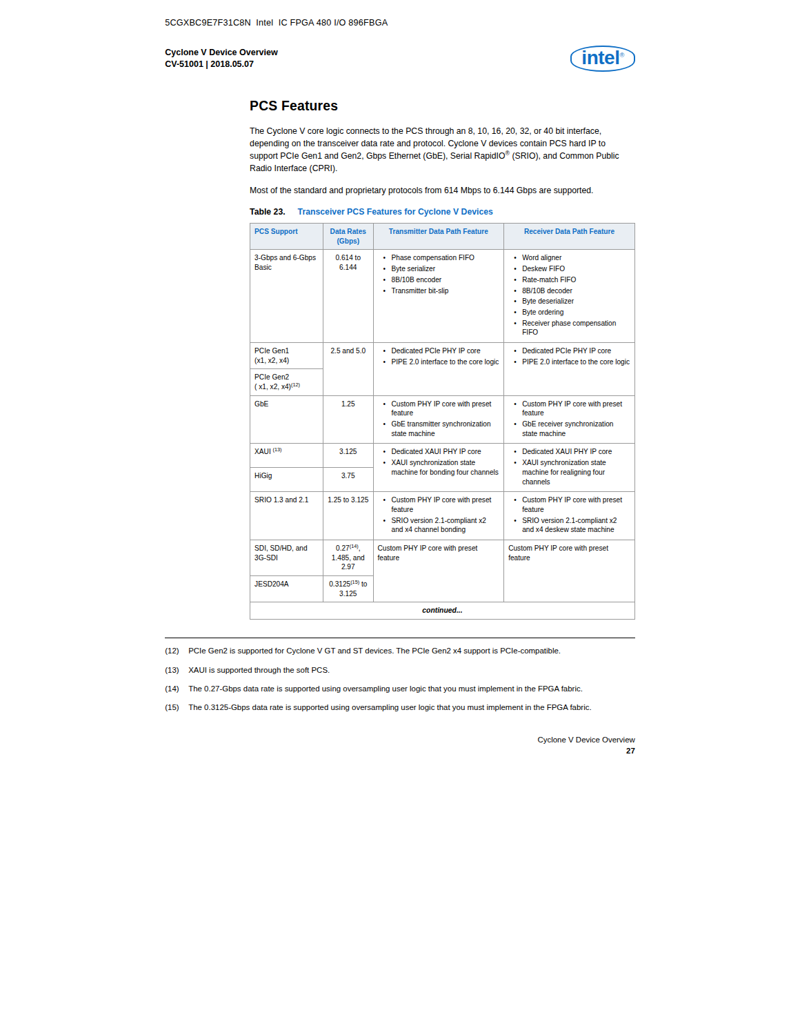5CGXBC9E7F31C8N Intel IC FPGA 480 I/O 896FBGA
Cyclone V Device Overview
CV-51001 | 2018.05.07
intel®
PCS Features
The Cyclone V core logic connects to the PCS through an 8, 10, 16, 20, 32, or 40 bit interface, depending on the transceiver data rate and protocol. Cyclone V devices contain PCS hard IP to support PCIe Gen1 and Gen2, Gbps Ethernet (GbE), Serial RapidIO® (SRIO), and Common Public Radio Interface (CPRI).
Most of the standard and proprietary protocols from 614 Mbps to 6.144 Gbps are supported.
Table 23. Transceiver PCS Features for Cyclone V Devices
| PCS Support | Data Rates (Gbps) | Transmitter Data Path Feature | Receiver Data Path Feature |
| --- | --- | --- | --- |
| 3-Gbps and 6-Gbps Basic | 0.614 to 6.144 | Phase compensation FIFO Byte serializer 8B/10B encoder Transmitter bit-slip | Word aligner Deskew FIFO Rate-match FIFO 8B/10B decoder Byte deserializer Byte ordering Receiver phase compensation FIFO |
| PCIe Gen1 (x1, x2, x4) | 2.5 and 5.0 | Dedicated PCIe PHY IP core PIPE 2.0 interface to the core logic | Dedicated PCIe PHY IP core PIPE 2.0 interface to the core logic |
| PCIe Gen2 ( x1, x2, x4) (12) |
| GbE | 1.25 | Custom PHY IP core with preset feature GbE transmitter synchronization state machine | Custom PHY IP core with preset feature GbE receiver synchronization state machine |
| XAUI (13) | 3.125 | Dedicated XAUI PHY IP core XAUI synchronization state machine for bonding four channels | Dedicated XAUI PHY IP core XAUI synchronization state machine for realigning four channels |
| HiGig | 3.75 |
| SRIO 1.3 and 2.1 | 1.25 to 3.125 | Custom PHY IP core with preset feature SRIO version 2.1-compliant x2 and x4 channel bonding | Custom PHY IP core with preset feature SRIO version 2.1-compliant x2 and x4 deskew state machine |
| SDI, SD/HD, and 3G-SDI | 0.27 (14) , 1.485, and 2.97 | Custom PHY IP core with preset feature | Custom PHY IP core with preset feature |
| JESD204A | 0.3125 (15) to 3.125 |
| continued... |
(12)
PCIe Gen2 is supported for Cyclone V GT and ST devices. The PCIe Gen2 x4 support is PCIe-compatible.
(13)
XAUI is supported through the soft PCS.
(14)
The 0.27-Gbps data rate is supported using oversampling user logic that you must implement in the FPGA fabric.
(15)
The 0.3125-Gbps data rate is supported using oversampling user logic that you must implement in the FPGA fabric.
Cyclone V Device Overview
27